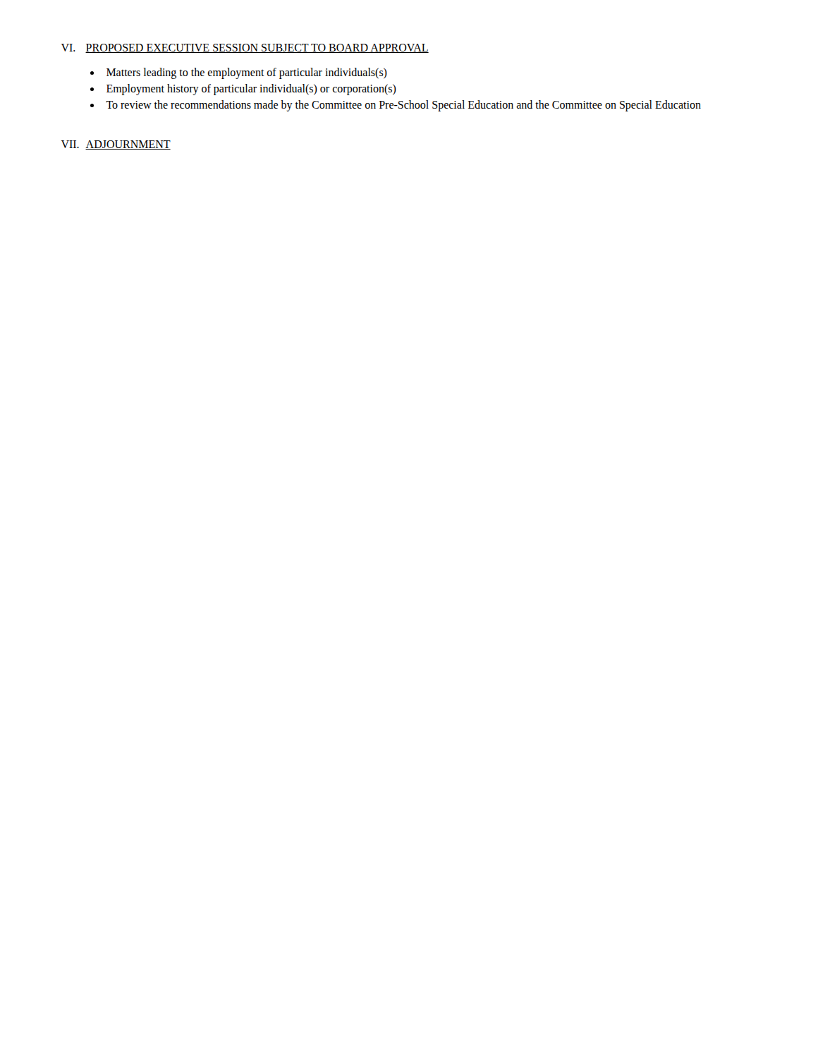VI. PROPOSED EXECUTIVE SESSION SUBJECT TO BOARD APPROVAL
Matters leading to the employment of particular individuals(s)
Employment history of particular individual(s) or corporation(s)
To review the recommendations made by the Committee on Pre-School Special Education and the Committee on Special Education
VII. ADJOURNMENT